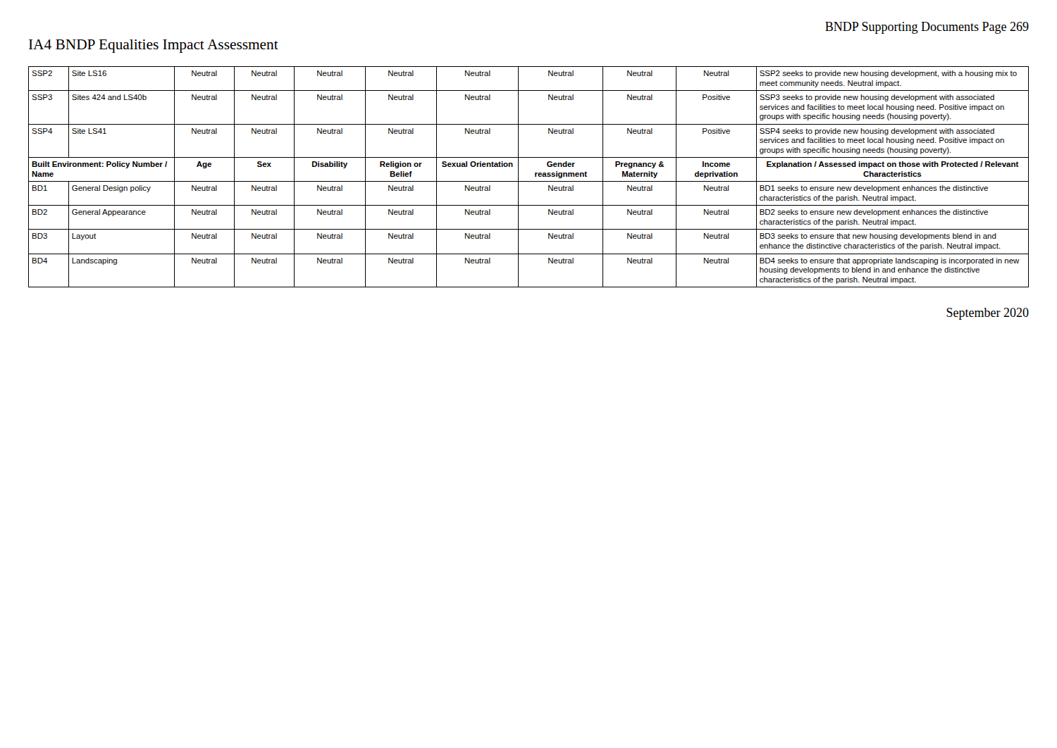BNDP Supporting Documents Page 269
IA4 BNDP Equalities Impact Assessment
| SSP2 | Site LS16 | Neutral | Neutral | Neutral | Neutral | Neutral | Neutral | Neutral | Neutral | SSP2 seeks to provide new housing development, with a housing mix to meet community needs. Neutral impact. |
| SSP3 | Sites 424 and LS40b | Neutral | Neutral | Neutral | Neutral | Neutral | Neutral | Neutral | Positive | SSP3 seeks to provide new housing development with associated services and facilities to meet local housing need. Positive impact on groups with specific housing needs (housing poverty). |
| SSP4 | Site LS41 | Neutral | Neutral | Neutral | Neutral | Neutral | Neutral | Neutral | Positive | SSP4 seeks to provide new housing development with associated services and facilities to meet local housing need. Positive impact on groups with specific housing needs (housing poverty). |
| Built Environment: Policy Number / Name | Age | Sex | Disability | Religion or Belief | Sexual Orientation | Gender reassignment | Pregnancy & Maternity | Income deprivation | Explanation / Assessed impact on those with Protected / Relevant Characteristics |
| BD1 | General Design policy | Neutral | Neutral | Neutral | Neutral | Neutral | Neutral | Neutral | Neutral | BD1 seeks to ensure new development enhances the distinctive characteristics of the parish. Neutral impact. |
| BD2 | General Appearance | Neutral | Neutral | Neutral | Neutral | Neutral | Neutral | Neutral | Neutral | BD2 seeks to ensure new development enhances the distinctive characteristics of the parish. Neutral impact. |
| BD3 | Layout | Neutral | Neutral | Neutral | Neutral | Neutral | Neutral | Neutral | Neutral | BD3 seeks to ensure that new housing developments blend in and enhance the distinctive characteristics of the parish. Neutral impact. |
| BD4 | Landscaping | Neutral | Neutral | Neutral | Neutral | Neutral | Neutral | Neutral | Neutral | BD4 seeks to ensure that appropriate landscaping is incorporated in new housing developments to blend in and enhance the distinctive characteristics of the parish. Neutral impact. |
September 2020